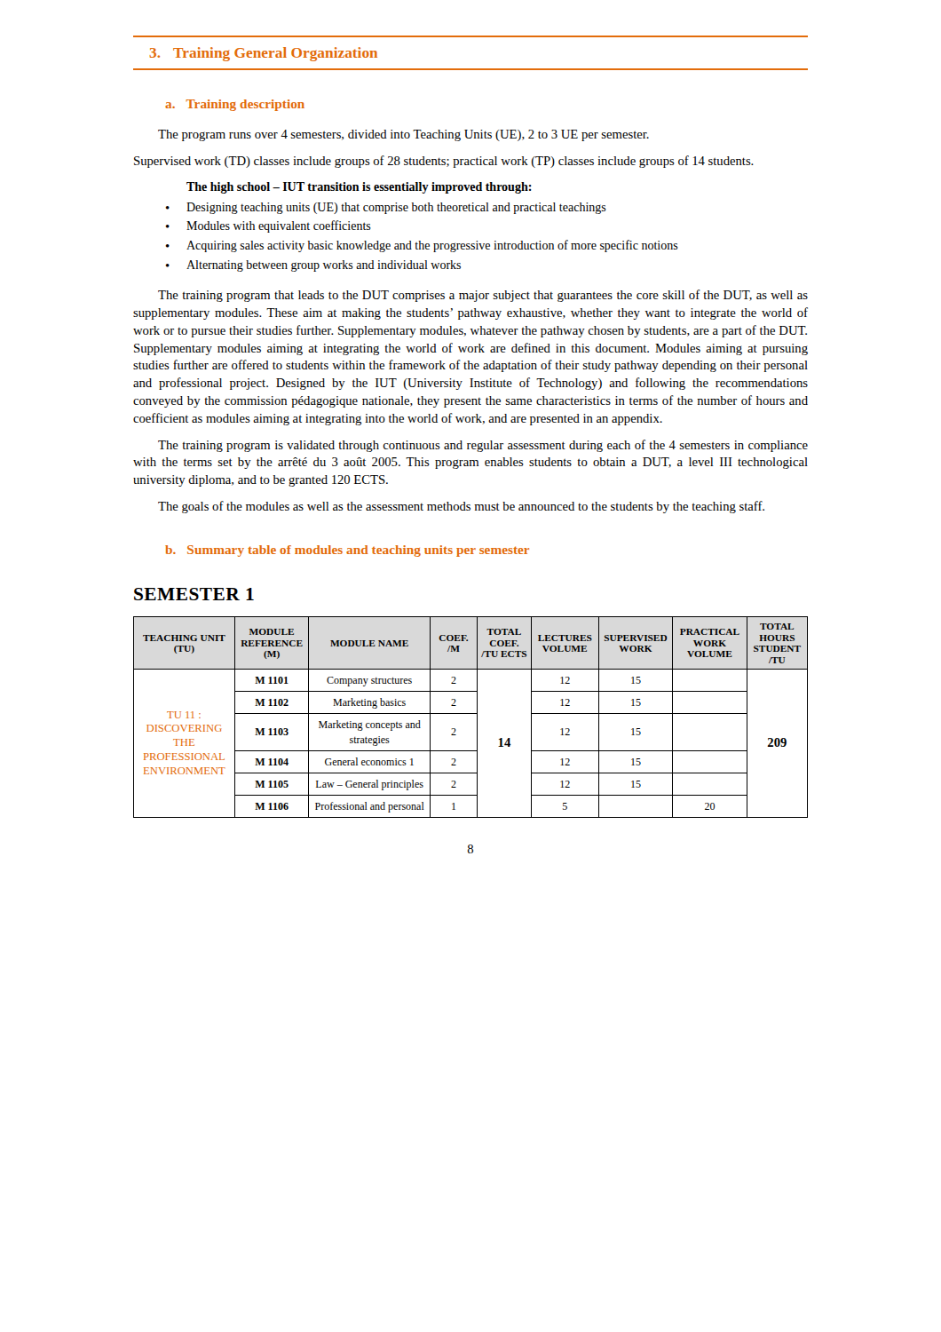3. Training General Organization
a. Training description
The program runs over 4 semesters, divided into Teaching Units (UE), 2 to 3 UE per semester.
Supervised work (TD) classes include groups of 28 students; practical work (TP) classes include groups of 14 students.
The high school – IUT transition is essentially improved through:
Designing teaching units (UE) that comprise both theoretical and practical teachings
Modules with equivalent coefficients
Acquiring sales activity basic knowledge and the progressive introduction of more specific notions
Alternating between group works and individual works
The training program that leads to the DUT comprises a major subject that guarantees the core skill of the DUT, as well as supplementary modules. These aim at making the students’ pathway exhaustive, whether they want to integrate the world of work or to pursue their studies further. Supplementary modules, whatever the pathway chosen by students, are a part of the DUT. Supplementary modules aiming at integrating the world of work are defined in this document. Modules aiming at pursuing studies further are offered to students within the framework of the adaptation of their study pathway depending on their personal and professional project. Designed by the IUT (University Institute of Technology) and following the recommendations conveyed by the commission pédagogique nationale, they present the same characteristics in terms of the number of hours and coefficient as modules aiming at integrating into the world of work, and are presented in an appendix.
The training program is validated through continuous and regular assessment during each of the 4 semesters in compliance with the terms set by the arrêté du 3 août 2005. This program enables students to obtain a DUT, a level III technological university diploma, and to be granted 120 ECTS.
The goals of the modules as well as the assessment methods must be announced to the students by the teaching staff.
b. Summary table of modules and teaching units per semester
SEMESTER 1
| TEACHING UNIT (TU) | MODULE REFERENCE (M) | MODULE NAME | COEF. /M | TOTAL COEF. /TU ECTS | LECTURES VOLUME | SUPERVISED WORK | PRACTICAL WORK VOLUME | TOTAL HOURS STUDENT /TU |
| --- | --- | --- | --- | --- | --- | --- | --- | --- |
| TU 11 : DISCOVERING THE PROFESSIONAL ENVIRONMENT | M 1101 | Company structures | 2 | 14 | 12 | 15 | | 209 |
| M 1102 | Marketing basics | 2 | 12 | 15 | |
| M 1103 | Marketing concepts and strategies | 2 | 12 | 15 | |
| M 1104 | General economics 1 | 2 | 12 | 15 | |
| M 1105 | Law – General principles | 2 | 12 | 15 | |
| M 1106 | Professional and personal | 1 | 5 | | 20 |
8